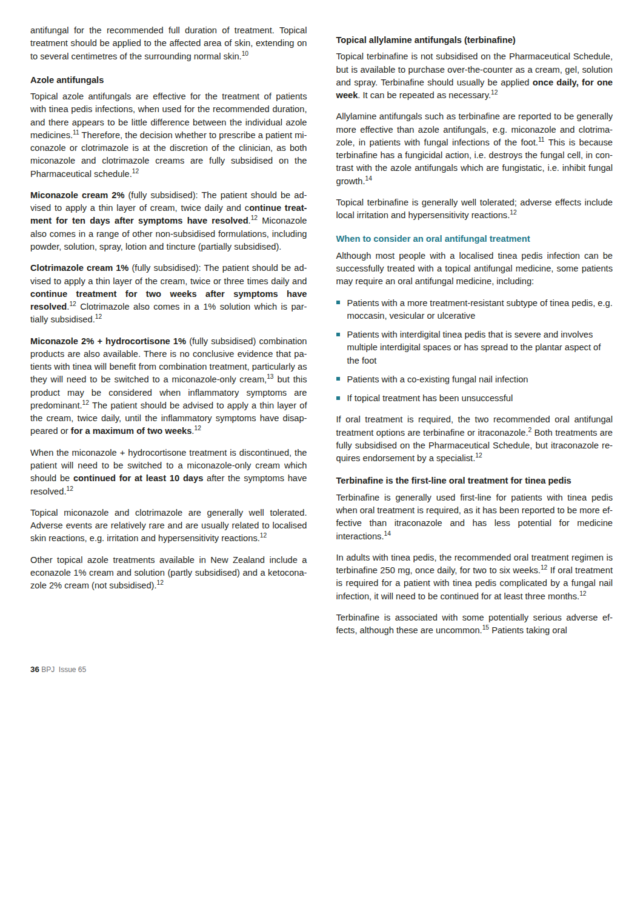antifungal for the recommended full duration of treatment. Topical treatment should be applied to the affected area of skin, extending on to several centimetres of the surrounding normal skin.10
Azole antifungals
Topical azole antifungals are effective for the treatment of patients with tinea pedis infections, when used for the recommended duration, and there appears to be little difference between the individual azole medicines.11 Therefore, the decision whether to prescribe a patient miconazole or clotrimazole is at the discretion of the clinician, as both miconazole and clotrimazole creams are fully subsidised on the Pharmaceutical schedule.12
Miconazole cream 2% (fully subsidised): The patient should be advised to apply a thin layer of cream, twice daily and continue treatment for ten days after symptoms have resolved.12 Miconazole also comes in a range of other non-subsidised formulations, including powder, solution, spray, lotion and tincture (partially subsidised).
Clotrimazole cream 1% (fully subsidised): The patient should be advised to apply a thin layer of the cream, twice or three times daily and continue treatment for two weeks after symptoms have resolved.12 Clotrimazole also comes in a 1% solution which is partially subsidised.12
Miconazole 2% + hydrocortisone 1% (fully subsidised) combination products are also available. There is no conclusive evidence that patients with tinea will benefit from combination treatment, particularly as they will need to be switched to a miconazole-only cream,13 but this product may be considered when inflammatory symptoms are predominant.12 The patient should be advised to apply a thin layer of the cream, twice daily, until the inflammatory symptoms have disappeared or for a maximum of two weeks.12
When the miconazole + hydrocortisone treatment is discontinued, the patient will need to be switched to a miconazole-only cream which should be continued for at least 10 days after the symptoms have resolved.12
Topical miconazole and clotrimazole are generally well tolerated. Adverse events are relatively rare and are usually related to localised skin reactions, e.g. irritation and hypersensitivity reactions.12
Other topical azole treatments available in New Zealand include a econazole 1% cream and solution (partly subsidised) and a ketoconazole 2% cream (not subsidised).12
Topical allylamine antifungals (terbinafine)
Topical terbinafine is not subsidised on the Pharmaceutical Schedule, but is available to purchase over-the-counter as a cream, gel, solution and spray. Terbinafine should usually be applied once daily, for one week. It can be repeated as necessary.12
Allylamine antifungals such as terbinafine are reported to be generally more effective than azole antifungals, e.g. miconazole and clotrimazole, in patients with fungal infections of the foot.11 This is because terbinafine has a fungicidal action, i.e. destroys the fungal cell, in contrast with the azole antifungals which are fungistatic, i.e. inhibit fungal growth.14
Topical terbinafine is generally well tolerated; adverse effects include local irritation and hypersensitivity reactions.12
When to consider an oral antifungal treatment
Although most people with a localised tinea pedis infection can be successfully treated with a topical antifungal medicine, some patients may require an oral antifungal medicine, including:
Patients with a more treatment-resistant subtype of tinea pedis, e.g. moccasin, vesicular or ulcerative
Patients with interdigital tinea pedis that is severe and involves multiple interdigital spaces or has spread to the plantar aspect of the foot
Patients with a co-existing fungal nail infection
If topical treatment has been unsuccessful
If oral treatment is required, the two recommended oral antifungal treatment options are terbinafine or itraconazole.2 Both treatments are fully subsidised on the Pharmaceutical Schedule, but itraconazole requires endorsement by a specialist.12
Terbinafine is the first-line oral treatment for tinea pedis
Terbinafine is generally used first-line for patients with tinea pedis when oral treatment is required, as it has been reported to be more effective than itraconazole and has less potential for medicine interactions.14
In adults with tinea pedis, the recommended oral treatment regimen is terbinafine 250 mg, once daily, for two to six weeks.12 If oral treatment is required for a patient with tinea pedis complicated by a fungal nail infection, it will need to be continued for at least three months.12
Terbinafine is associated with some potentially serious adverse effects, although these are uncommon.15 Patients taking oral
36 BPJ Issue 65